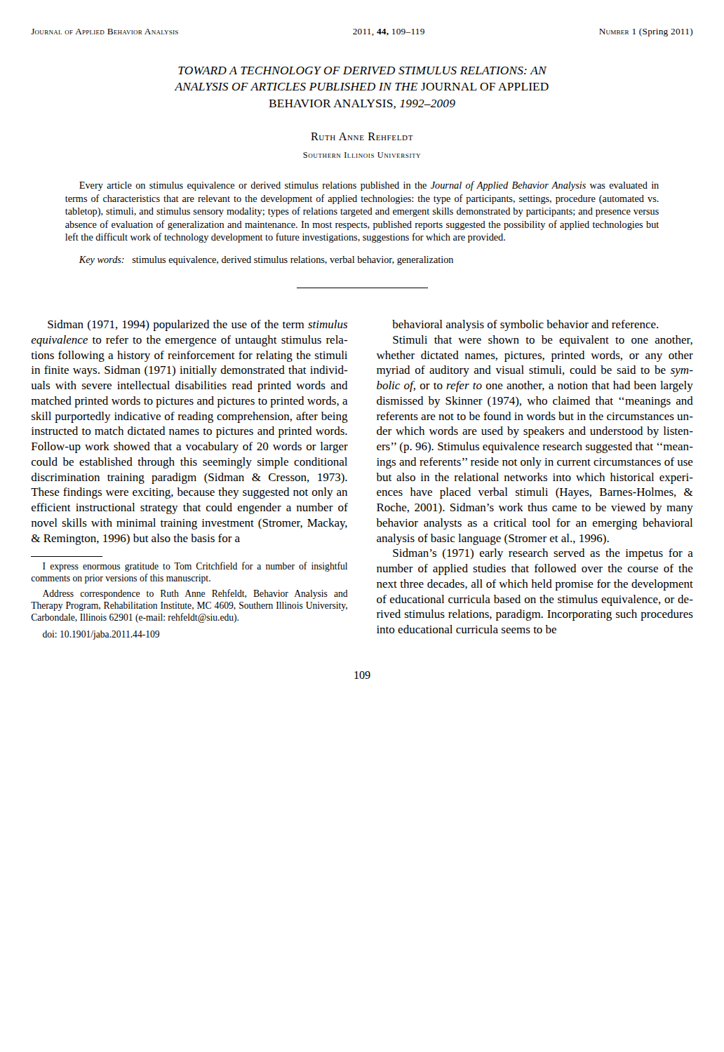Journal of Applied Behavior Analysis 2011, 44, 109–119 Number 1 (Spring 2011)
Toward a Technology of Derived Stimulus Relations: An
Analysis of Articles Published in the Journal of Applied
Behavior Analysis, 1992–2009
Ruth Anne Rehfeldt
Southern Illinois University
Every article on stimulus equivalence or derived stimulus relations published in the Journal of Applied Behavior Analysis was evaluated in terms of characteristics that are relevant to the development of applied technologies: the type of participants, settings, procedure (automated vs. tabletop), stimuli, and stimulus sensory modality; types of relations targeted and emergent skills demonstrated by participants; and presence versus absence of evaluation of generalization and maintenance. In most respects, published reports suggested the possibility of applied technologies but left the difficult work of technology development to future investigations, suggestions for which are provided.
Key words: stimulus equivalence, derived stimulus relations, verbal behavior, generalization
Sidman (1971, 1994) popularized the use of the term stimulus equivalence to refer to the emergence of untaught stimulus relations following a history of reinforcement for relating the stimuli in finite ways. Sidman (1971) initially demonstrated that individuals with severe intellectual disabilities read printed words and matched printed words to pictures and pictures to printed words, a skill purportedly indicative of reading comprehension, after being instructed to match dictated names to pictures and printed words. Follow-up work showed that a vocabulary of 20 words or larger could be established through this seemingly simple conditional discrimination training paradigm (Sidman & Cresson, 1973). These findings were exciting, because they suggested not only an efficient instructional strategy that could engender a number of novel skills with minimal training investment (Stromer, Mackay, & Remington, 1996) but also the basis for a
I express enormous gratitude to Tom Critchfield for a number of insightful comments on prior versions of this manuscript.
Address correspondence to Ruth Anne Rehfeldt, Behavior Analysis and Therapy Program, Rehabilitation Institute, MC 4609, Southern Illinois University, Carbondale, Illinois 62901 (e-mail: rehfeldt@siu.edu).
doi: 10.1901/jaba.2011.44-109
behavioral analysis of symbolic behavior and reference.
Stimuli that were shown to be equivalent to one another, whether dictated names, pictures, printed words, or any other myriad of auditory and visual stimuli, could be said to be symbolic of, or to refer to one another, a notion that had been largely dismissed by Skinner (1974), who claimed that ‘‘meanings and referents are not to be found in words but in the circumstances under which words are used by speakers and understood by listeners’’ (p. 96). Stimulus equivalence research suggested that ‘‘meanings and referents’’ reside not only in current circumstances of use but also in the relational networks into which historical experiences have placed verbal stimuli (Hayes, Barnes-Holmes, & Roche, 2001). Sidman’s work thus came to be viewed by many behavior analysts as a critical tool for an emerging behavioral analysis of basic language (Stromer et al., 1996).
Sidman’s (1971) early research served as the impetus for a number of applied studies that followed over the course of the next three decades, all of which held promise for the development of educational curricula based on the stimulus equivalence, or derived stimulus relations, paradigm. Incorporating such procedures into educational curricula seems to be
109